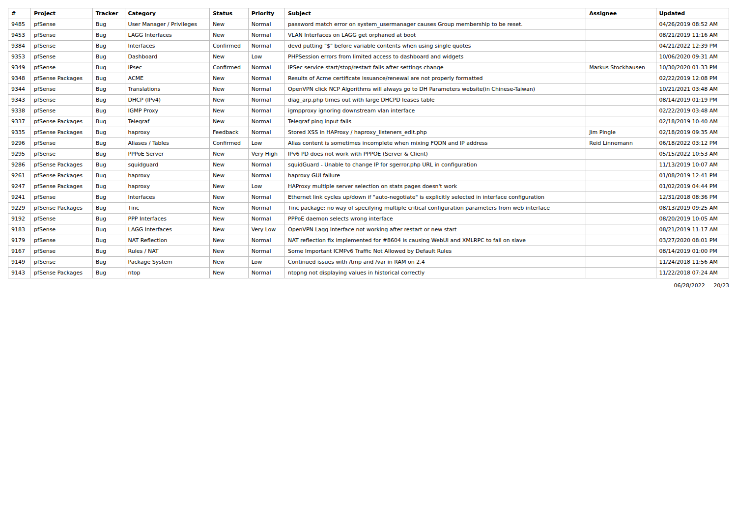| # | Project | Tracker | Category | Status | Priority | Subject | Assignee | Updated |
| --- | --- | --- | --- | --- | --- | --- | --- | --- |
| 9485 | pfSense | Bug | User Manager / Privileges | New | Normal | password match error on system_usermanager causes Group membership to be reset. | | 04/26/2019 08:52 AM |
| 9453 | pfSense | Bug | LAGG Interfaces | New | Normal | VLAN Interfaces on LAGG get orphaned at boot | | 08/21/2019 11:16 AM |
| 9384 | pfSense | Bug | Interfaces | Confirmed | Normal | devd putting "$" before variable contents when using single quotes | | 04/21/2022 12:39 PM |
| 9353 | pfSense | Bug | Dashboard | New | Low | PHPSession errors from limited access to dashboard and widgets | | 10/06/2020 09:31 AM |
| 9349 | pfSense | Bug | IPsec | Confirmed | Normal | IPSec service start/stop/restart fails after settings change | Markus Stockhausen | 10/30/2020 01:33 PM |
| 9348 | pfSense Packages | Bug | ACME | New | Normal | Results of Acme certificate issuance/renewal are not properly formatted | | 02/22/2019 12:08 PM |
| 9344 | pfSense | Bug | Translations | New | Normal | OpenVPN click NCP Algorithms will always go to DH Parameters website(in Chinese-Taiwan) | | 10/21/2021 03:48 AM |
| 9343 | pfSense | Bug | DHCP (IPv4) | New | Normal | diag_arp.php times out with large DHCPD leases table | | 08/14/2019 01:19 PM |
| 9338 | pfSense | Bug | IGMP Proxy | New | Normal | igmpproxy ignoring downstream vlan interface | | 02/22/2019 03:48 AM |
| 9337 | pfSense Packages | Bug | Telegraf | New | Normal | Telegraf ping input fails | | 02/18/2019 10:40 AM |
| 9335 | pfSense Packages | Bug | haproxy | Feedback | Normal | Stored XSS in HAProxy / haproxy_listeners_edit.php | Jim Pingle | 02/18/2019 09:35 AM |
| 9296 | pfSense | Bug | Aliases / Tables | Confirmed | Low | Alias content is sometimes incomplete when mixing FQDN and IP address | Reid Linnemann | 06/18/2022 03:12 PM |
| 9295 | pfSense | Bug | PPPoE Server | New | Very High | IPv6 PD does not work with PPPOE (Server & Client) | | 05/15/2022 10:53 AM |
| 9286 | pfSense Packages | Bug | squidguard | New | Normal | squidGuard - Unable to change IP for sgerror.php URL in configuration | | 11/13/2019 10:07 AM |
| 9261 | pfSense Packages | Bug | haproxy | New | Normal | haproxy GUI failure | | 01/08/2019 12:41 PM |
| 9247 | pfSense Packages | Bug | haproxy | New | Low | HAProxy multiple server selection on stats pages doesn't work | | 01/02/2019 04:44 PM |
| 9241 | pfSense | Bug | Interfaces | New | Normal | Ethernet link cycles up/down if "auto-negotiate" is explicitly selected in interface configuration | | 12/31/2018 08:36 PM |
| 9229 | pfSense Packages | Bug | Tinc | New | Normal | Tinc package: no way of specifying multiple critical configuration parameters from web interface | | 08/13/2019 09:25 AM |
| 9192 | pfSense | Bug | PPP Interfaces | New | Normal | PPPoE daemon selects wrong interface | | 08/20/2019 10:05 AM |
| 9183 | pfSense | Bug | LAGG Interfaces | New | Very Low | OpenVPN Lagg Interface not working after restart or new start | | 08/21/2019 11:17 AM |
| 9179 | pfSense | Bug | NAT Reflection | New | Normal | NAT reflection fix implemented for #8604 is causing WebUI and XMLRPC to fail on slave | | 03/27/2020 08:01 PM |
| 9167 | pfSense | Bug | Rules / NAT | New | Normal | Some Important ICMPv6 Traffic Not Allowed by Default Rules | | 08/14/2019 01:00 PM |
| 9149 | pfSense | Bug | Package System | New | Low | Continued issues with /tmp and /var in RAM on 2.4 | | 11/24/2018 11:56 AM |
| 9143 | pfSense Packages | Bug | ntop | New | Normal | ntopng not displaying values in historical correctly | | 11/22/2018 07:24 AM |
06/28/2022 20/23